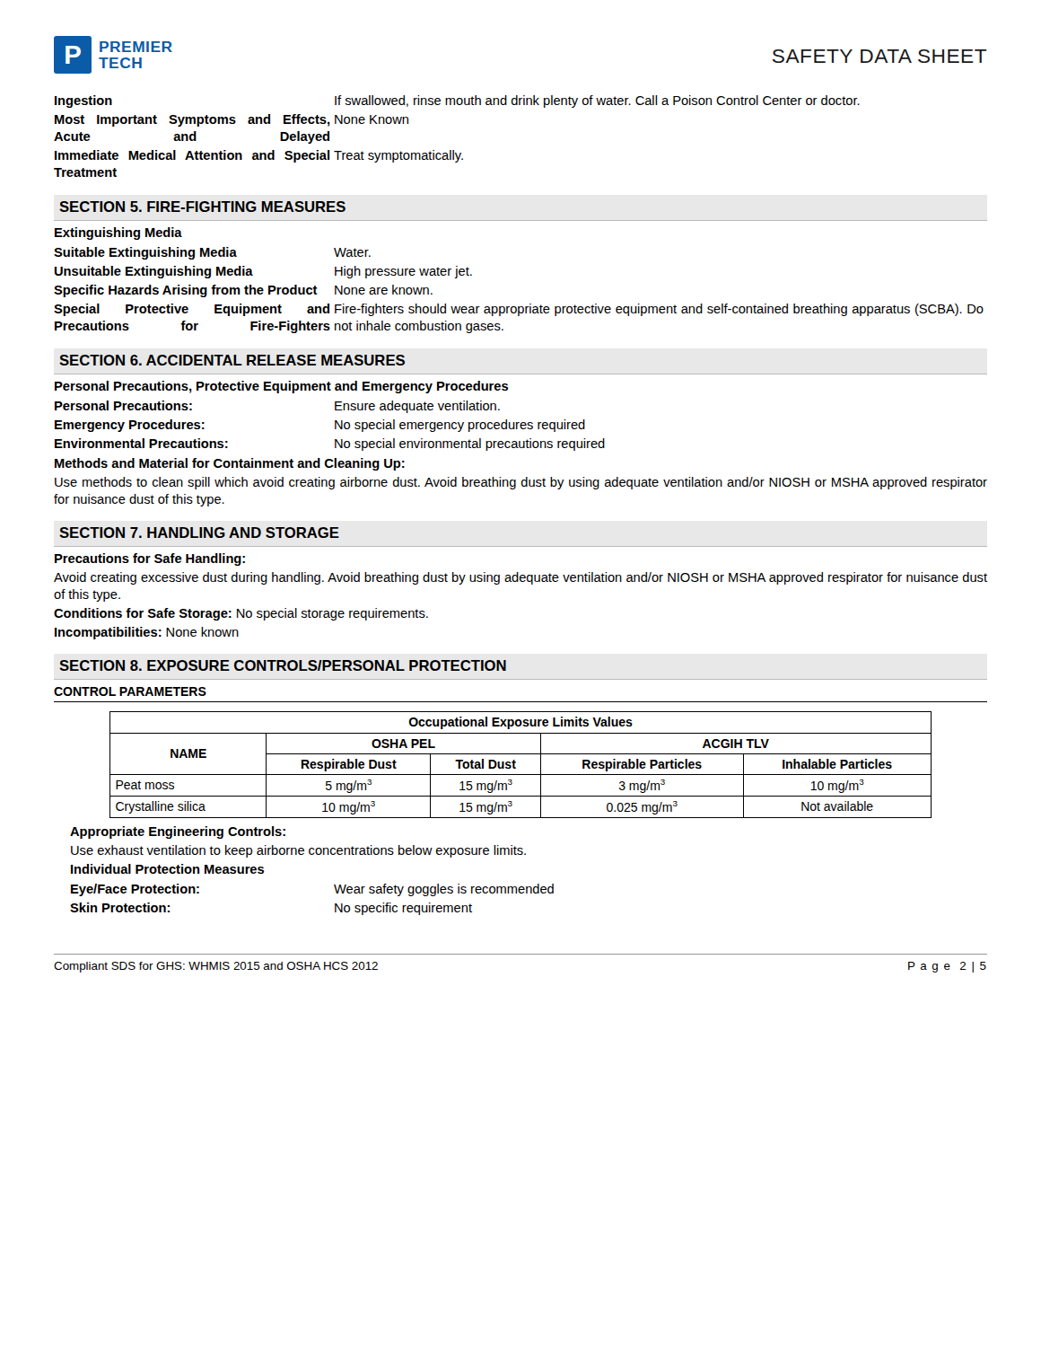P
PREMIER
TECH
SAFETY DATA SHEET
| Ingestion | If swallowed, rinse mouth and drink plenty of water. Call a Poison Control Center or doctor. |
| Most Important Symptoms and Effects, Acute and Delayed | None Known |
| Immediate Medical Attention and Special Treatment | Treat symptomatically. |
SECTION 5. FIRE-FIGHTING MEASURES
Extinguishing Media
| Suitable Extinguishing Media | Water. |
| Unsuitable Extinguishing Media | High pressure water jet. |
| Specific Hazards Arising from the Product | None are known. |
| Special Protective Equipment and Precautions for Fire-Fighters | Fire-fighters should wear appropriate protective equipment and self-contained breathing apparatus (SCBA). Do not inhale combustion gases. |
SECTION 6. ACCIDENTAL RELEASE MEASURES
Personal Precautions, Protective Equipment and Emergency Procedures
| Personal Precautions: | Ensure adequate ventilation. |
| Emergency Procedures: | No special emergency procedures required |
| Environmental Precautions: | No special environmental precautions required |
Methods and Material for Containment and Cleaning Up:
Use methods to clean spill which avoid creating airborne dust. Avoid breathing dust by using adequate ventilation and/or NIOSH or MSHA approved respirator for nuisance dust of this type.
SECTION 7. HANDLING AND STORAGE
Precautions for Safe Handling:
Avoid creating excessive dust during handling. Avoid breathing dust by using adequate ventilation and/or NIOSH or MSHA approved respirator for nuisance dust of this type.
Conditions for Safe Storage: No special storage requirements.
Incompatibilities: None known
SECTION 8. EXPOSURE CONTROLS/PERSONAL PROTECTION
CONTROL PARAMETERS
| Occupational Exposure Limits Values |
| --- |
| NAME | OSHA PEL | ACGIH TLV |
| Respirable Dust | Total Dust | Respirable Particles | Inhalable Particles |
| Peat moss | 5 mg/m 3 | 15 mg/m 3 | 3 mg/m 3 | 10 mg/m 3 |
| Crystalline silica | 10 mg/m 3 | 15 mg/m 3 | 0.025 mg/m 3 | Not available |
Appropriate Engineering Controls:
Use exhaust ventilation to keep airborne concentrations below exposure limits.
Individual Protection Measures
| Eye/Face Protection: | Wear safety goggles is recommended |
| Skin Protection: | No specific requirement |
Compliant SDS for GHS: WHMIS 2015 and OSHA HCS 2012
P a g e 2 | 5